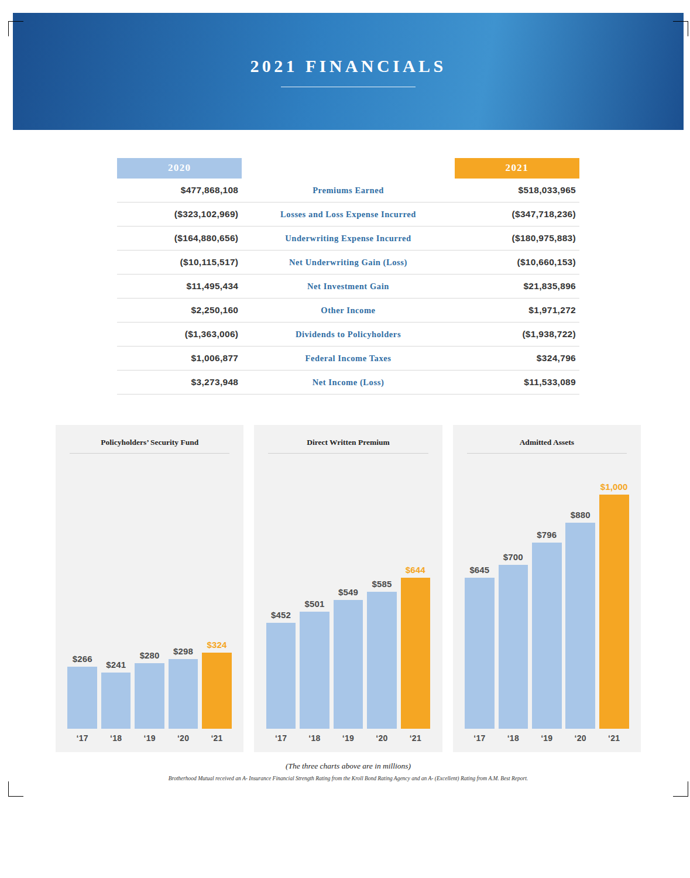2021 FINANCIALS
| 2020 | | 2021 |
| --- | --- | --- |
| $477,868,108 | Premiums Earned | $518,033,965 |
| ($323,102,969) | Losses and Loss Expense Incurred | ($347,718,236) |
| ($164,880,656) | Underwriting Expense Incurred | ($180,975,883) |
| ($10,115,517) | Net Underwriting Gain (Loss) | ($10,660,153) |
| $11,495,434 | Net Investment Gain | $21,835,896 |
| $2,250,160 | Other Income | $1,971,272 |
| ($1,363,006) | Dividends to Policyholders | ($1,938,722) |
| $1,006,877 | Federal Income Taxes | $324,796 |
| $3,273,948 | Net Income (Loss) | $11,533,089 |
Policyholders’ Security Fund
$266
$241
$280
$298
$324
‘17‘18‘19‘20‘21
Direct Written Premium
$452
$501
$549
$585
$644
‘17‘18‘19‘20‘21
Admitted Assets
$645
$700
$796
$880
$1,000
‘17‘18‘19‘20‘21
(The three charts above are in millions)
Brotherhood Mutual received an A- Insurance Financial Strength Rating from the Kroll Bond Rating Agency and an A- (Excellent) Rating from A.M. Best Report.